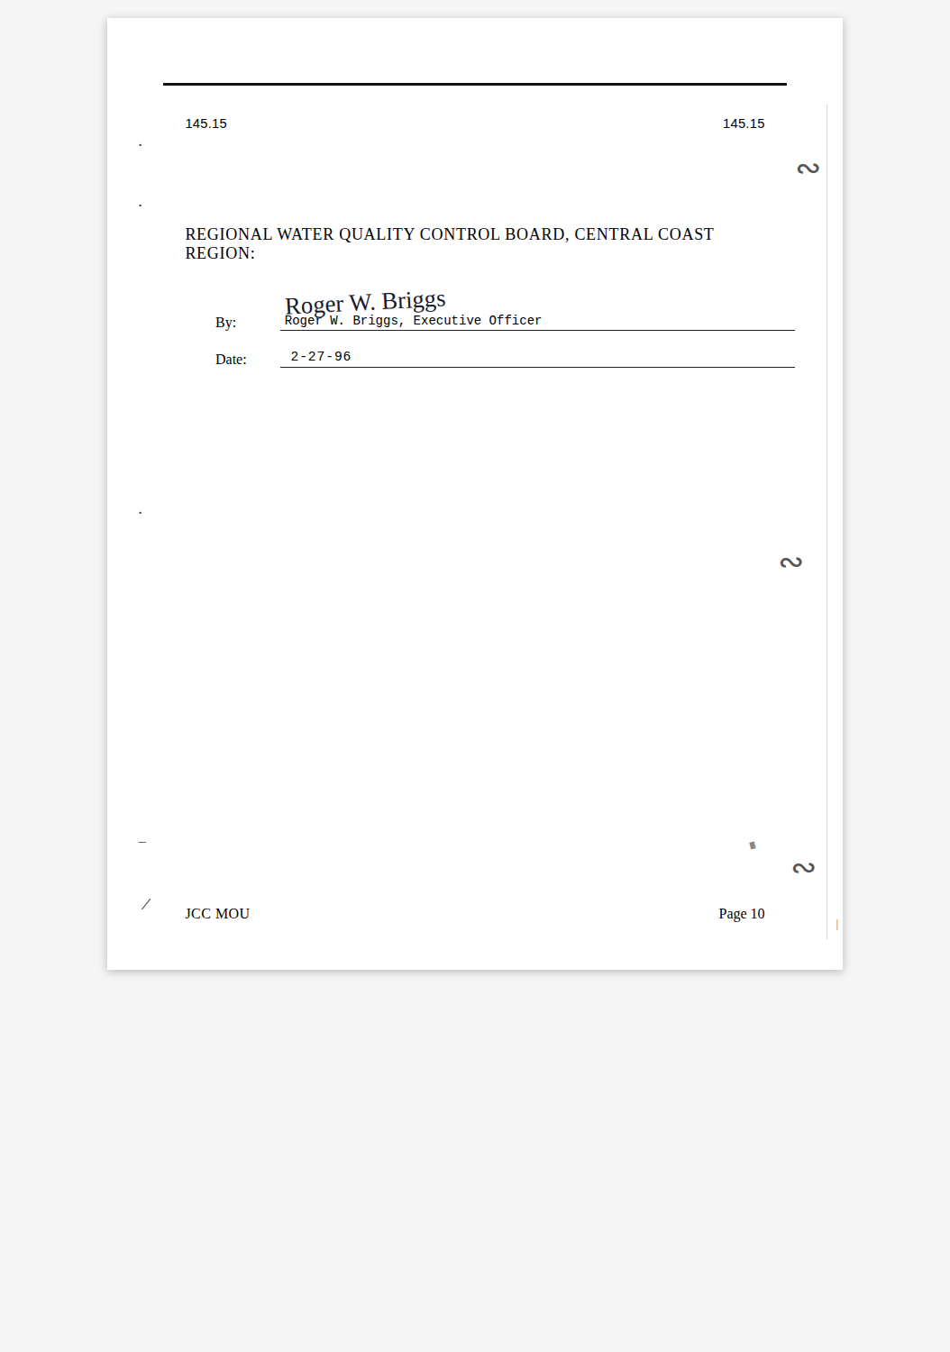145.15 145.15
∾ ∾ ∾
| · · · − / ∎
REGIONAL WATER QUALITY CONTROL BOARD, CENTRAL COAST REGION:
| By: | Roger W. Briggs Roger W. Briggs, Executive Officer |
| Date: | 2-27-96 |
JCC MOU Page 10